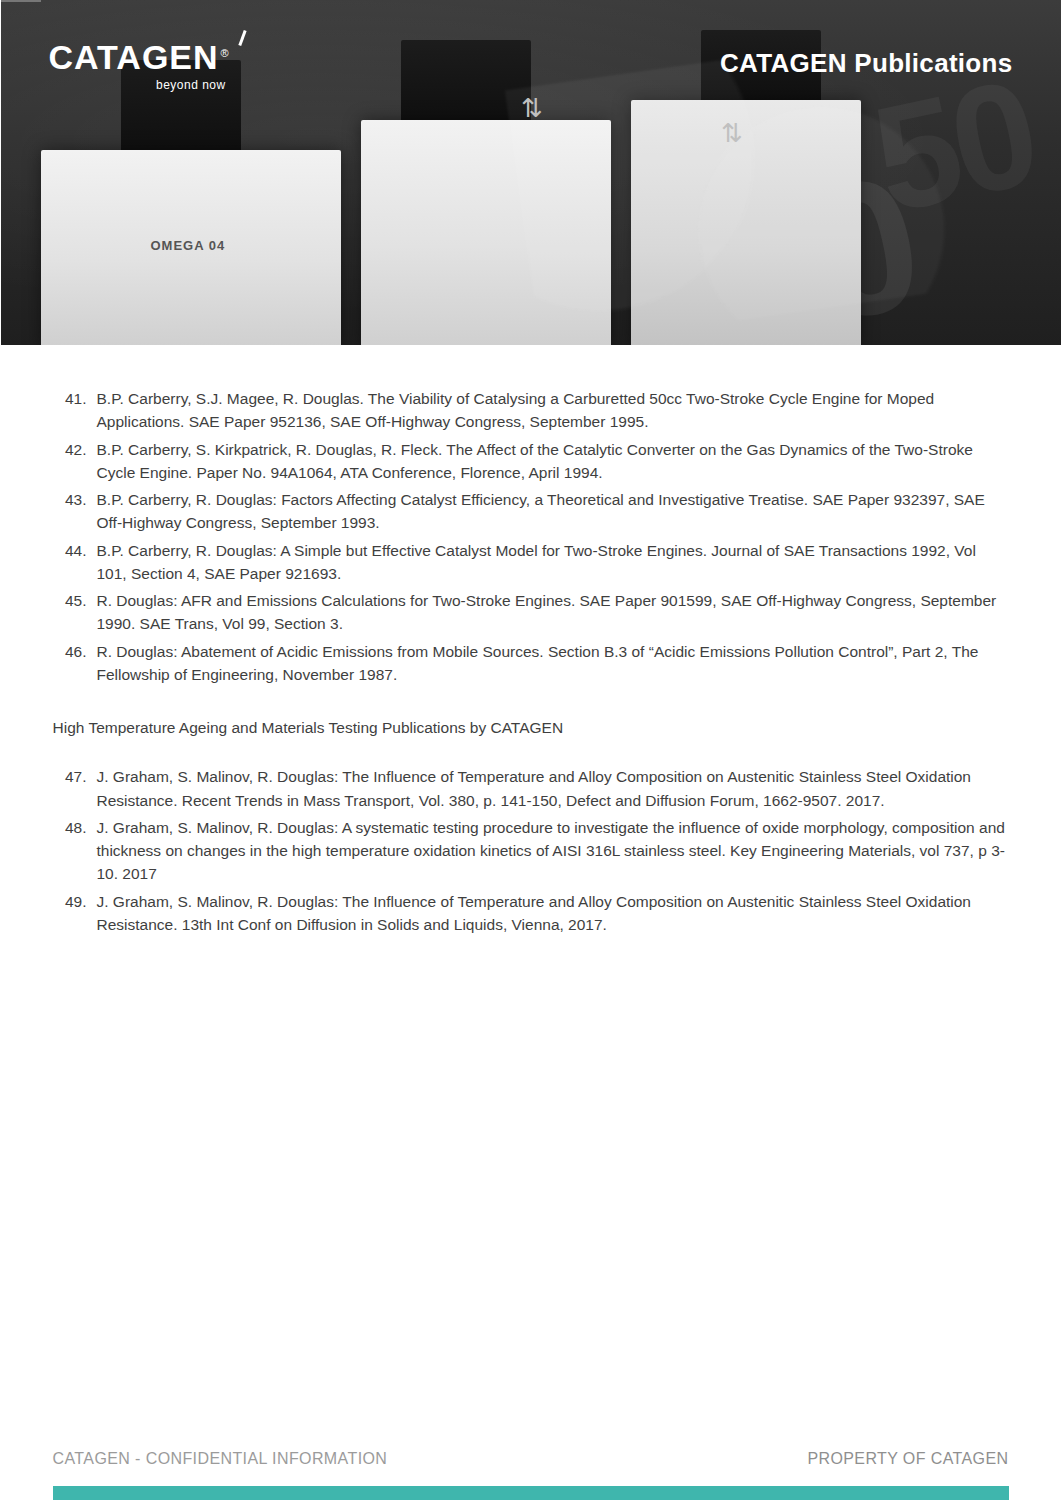50
50
OMEGA 04
⇅
⇅
CATAGEN ®
beyond now
CATAGEN Publications
41. B.P. Carberry, S.J. Magee, R. Douglas. The Viability of Catalysing a Carburetted 50cc Two-Stroke Cycle Engine for Moped Applications. SAE Paper 952136, SAE Off-Highway Congress, September 1995.
42. B.P. Carberry, S. Kirkpatrick, R. Douglas, R. Fleck. The Affect of the Catalytic Converter on the Gas Dynamics of the Two-Stroke Cycle Engine. Paper No. 94A1064, ATA Conference, Florence, April 1994.
43. B.P. Carberry, R. Douglas: Factors Affecting Catalyst Efficiency, a Theoretical and Investigative Treatise. SAE Paper 932397, SAE Off-Highway Congress, September 1993.
44. B.P. Carberry, R. Douglas: A Simple but Effective Catalyst Model for Two-Stroke Engines. Journal of SAE Transactions 1992, Vol 101, Section 4, SAE Paper 921693.
45. R. Douglas: AFR and Emissions Calculations for Two-Stroke Engines. SAE Paper 901599, SAE Off-Highway Congress, September 1990. SAE Trans, Vol 99, Section 3.
46. R. Douglas: Abatement of Acidic Emissions from Mobile Sources. Section B.3 of “Acidic Emissions Pollution Control”, Part 2, The Fellowship of Engineering, November 1987.
High Temperature Ageing and Materials Testing Publications by CATAGEN
47. J. Graham, S. Malinov, R. Douglas: The Influence of Temperature and Alloy Composition on Austenitic Stainless Steel Oxidation Resistance. Recent Trends in Mass Transport, Vol. 380, p. 141-150, Defect and Diffusion Forum, 1662-9507. 2017.
48. J. Graham, S. Malinov, R. Douglas: A systematic testing procedure to investigate the influence of oxide morphology, composition and thickness on changes in the high temperature oxidation kinetics of AISI 316L stainless steel. Key Engineering Materials, vol 737, p 3-10. 2017
49. J. Graham, S. Malinov, R. Douglas: The Influence of Temperature and Alloy Composition on Austenitic Stainless Steel Oxidation Resistance. 13th Int Conf on Diffusion in Solids and Liquids, Vienna, 2017.
CATAGEN - CONFIDENTIAL INFORMATION
PROPERTY OF CATAGEN